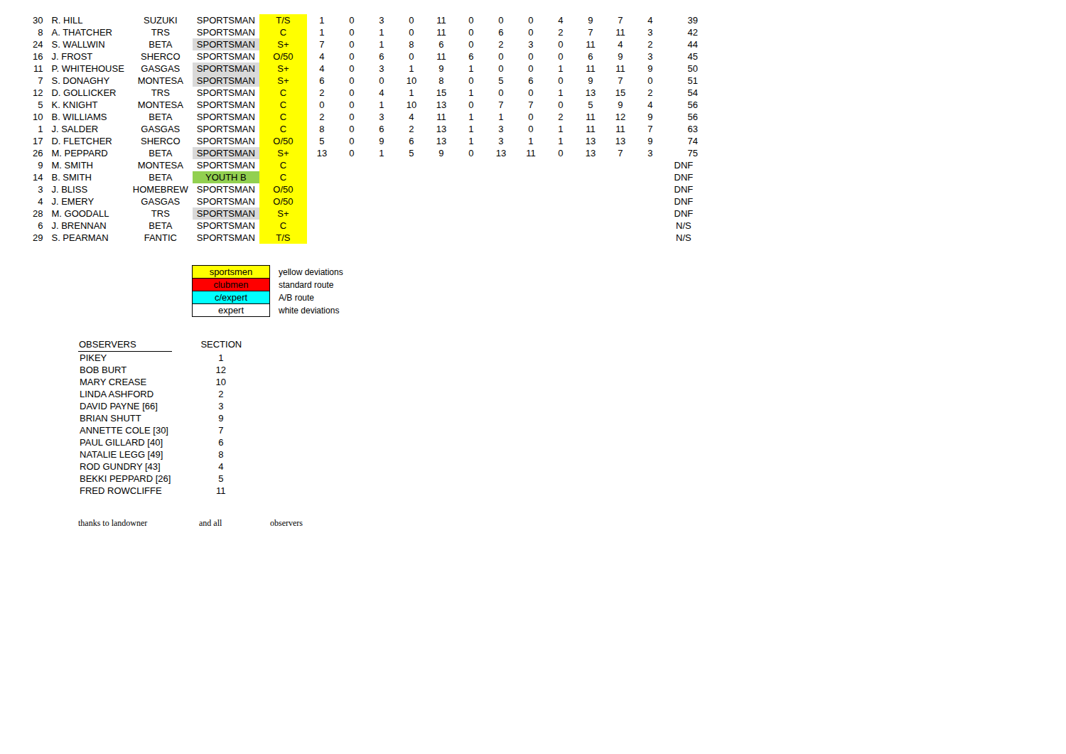| 30 | R. HILL | SUZUKI | SPORTSMAN | T/S | 1 | 0 | 3 | 0 | 11 | 0 | 0 | 0 | 4 | 9 | 7 | 4 | 39 |
| 8 | A. THATCHER | TRS | SPORTSMAN | C | 1 | 0 | 1 | 0 | 11 | 0 | 6 | 0 | 2 | 7 | 11 | 3 | 42 |
| 24 | S. WALLWIN | BETA | SPORTSMAN | S+ | 7 | 0 | 1 | 8 | 6 | 0 | 2 | 3 | 0 | 11 | 4 | 2 | 44 |
| 16 | J. FROST | SHERCO | SPORTSMAN | O/50 | 4 | 0 | 6 | 0 | 11 | 6 | 0 | 0 | 0 | 6 | 9 | 3 | 45 |
| 11 | P. WHITEHOUSE | GASGAS | SPORTSMAN | S+ | 4 | 0 | 3 | 1 | 9 | 1 | 0 | 0 | 1 | 11 | 11 | 9 | 50 |
| 7 | S. DONAGHY | MONTESA | SPORTSMAN | S+ | 6 | 0 | 0 | 10 | 8 | 0 | 5 | 6 | 0 | 9 | 7 | 0 | 51 |
| 12 | D. GOLLICKER | TRS | SPORTSMAN | C | 2 | 0 | 4 | 1 | 15 | 1 | 0 | 0 | 1 | 13 | 15 | 2 | 54 |
| 5 | K. KNIGHT | MONTESA | SPORTSMAN | C | 0 | 0 | 1 | 10 | 13 | 0 | 7 | 7 | 0 | 5 | 9 | 4 | 56 |
| 10 | B. WILLIAMS | BETA | SPORTSMAN | C | 2 | 0 | 3 | 4 | 11 | 1 | 1 | 0 | 2 | 11 | 12 | 9 | 56 |
| 1 | J. SALDER | GASGAS | SPORTSMAN | C | 8 | 0 | 6 | 2 | 13 | 1 | 3 | 0 | 1 | 11 | 11 | 7 | 63 |
| 17 | D. FLETCHER | SHERCO | SPORTSMAN | O/50 | 5 | 0 | 9 | 6 | 13 | 1 | 3 | 1 | 1 | 13 | 13 | 9 | 74 |
| 26 | M. PEPPARD | BETA | SPORTSMAN | S+ | 13 | 0 | 1 | 5 | 9 | 0 | 13 | 11 | 0 | 13 | 7 | 3 | 75 |
| 9 | M. SMITH | MONTESA | SPORTSMAN | C | | | | | | | | | | | | | DNF |
| 14 | B. SMITH | BETA | YOUTH B | C | | | | | | | | | | | | | DNF |
| 3 | J. BLISS | HOMEBREW | SPORTSMAN | O/50 | | | | | | | | | | | | | DNF |
| 4 | J. EMERY | GASGAS | SPORTSMAN | O/50 | | | | | | | | | | | | | DNF |
| 28 | M. GOODALL | TRS | SPORTSMAN | S+ | | | | | | | | | | | | | DNF |
| 6 | J. BRENNAN | BETA | SPORTSMAN | C | | | | | | | | | | | | | N/S |
| 29 | S. PEARMAN | FANTIC | SPORTSMAN | T/S | | | | | | | | | | | | | N/S |
| sportsmen | yellow deviations |
| clubmen | standard route |
| c/expert | A/B route |
| expert | white deviations |
| OBSERVERS | SECTION |
| --- | --- |
| PIKEY | 1 |
| BOB BURT | 12 |
| MARY CREASE | 10 |
| LINDA ASHFORD | 2 |
| DAVID PAYNE [66] | 3 |
| BRIAN SHUTT | 9 |
| ANNETTE COLE [30] | 7 |
| PAUL GILLARD [40] | 6 |
| NATALIE LEGG [49] | 8 |
| ROD GUNDRY [43] | 4 |
| BEKKI PEPPARD [26] | 5 |
| FRED ROWCLIFFE | 11 |
thanks to landowner and all observers